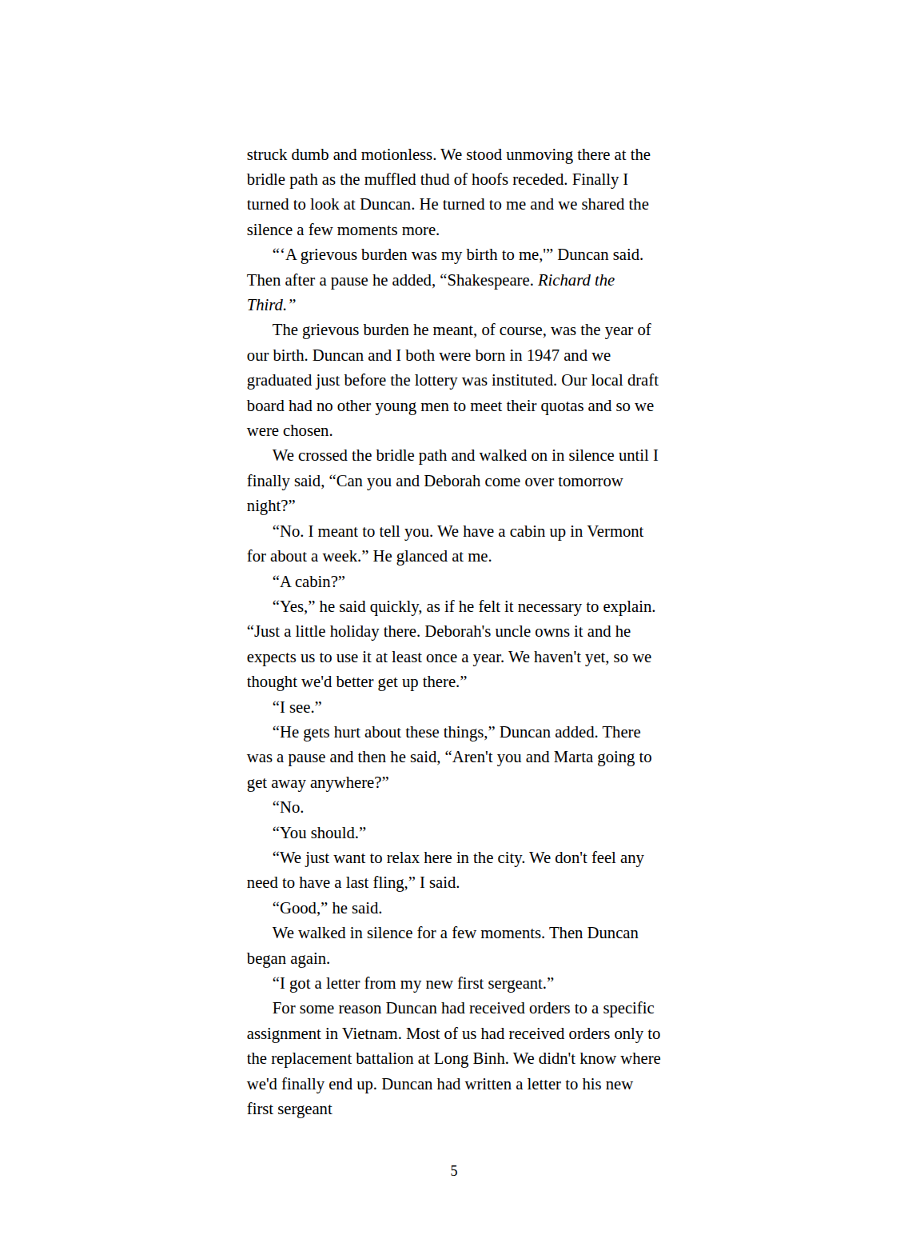struck dumb and motionless. We stood unmoving there at the bridle path as the muffled thud of hoofs receded. Finally I turned to look at Duncan. He turned to me and we shared the silence a few moments more.
“‘A grievous burden was my birth to me,'” Duncan said. Then after a pause he added, “Shakespeare. Richard the Third.”
The grievous burden he meant, of course, was the year of our birth. Duncan and I both were born in 1947 and we graduated just before the lottery was instituted. Our local draft board had no other young men to meet their quotas and so we were chosen.
We crossed the bridle path and walked on in silence until I finally said, “Can you and Deborah come over tomorrow night?”
“No. I meant to tell you. We have a cabin up in Vermont for about a week.” He glanced at me.
“A cabin?”
“Yes,” he said quickly, as if he felt it necessary to explain. “Just a little holiday there. Deborah's uncle owns it and he expects us to use it at least once a year. We haven't yet, so we thought we'd better get up there.”
“I see.”
“He gets hurt about these things,” Duncan added. There was a pause and then he said, “Aren't you and Marta going to get away anywhere?”
“No.
“You should.”
“We just want to relax here in the city. We don't feel any need to have a last fling,” I said.
“Good,” he said.
We walked in silence for a few moments. Then Duncan began again.
“I got a letter from my new first sergeant.”
For some reason Duncan had received orders to a specific assignment in Vietnam. Most of us had received orders only to the replacement battalion at Long Binh. We didn't know where we'd finally end up. Duncan had written a letter to his new first sergeant
5